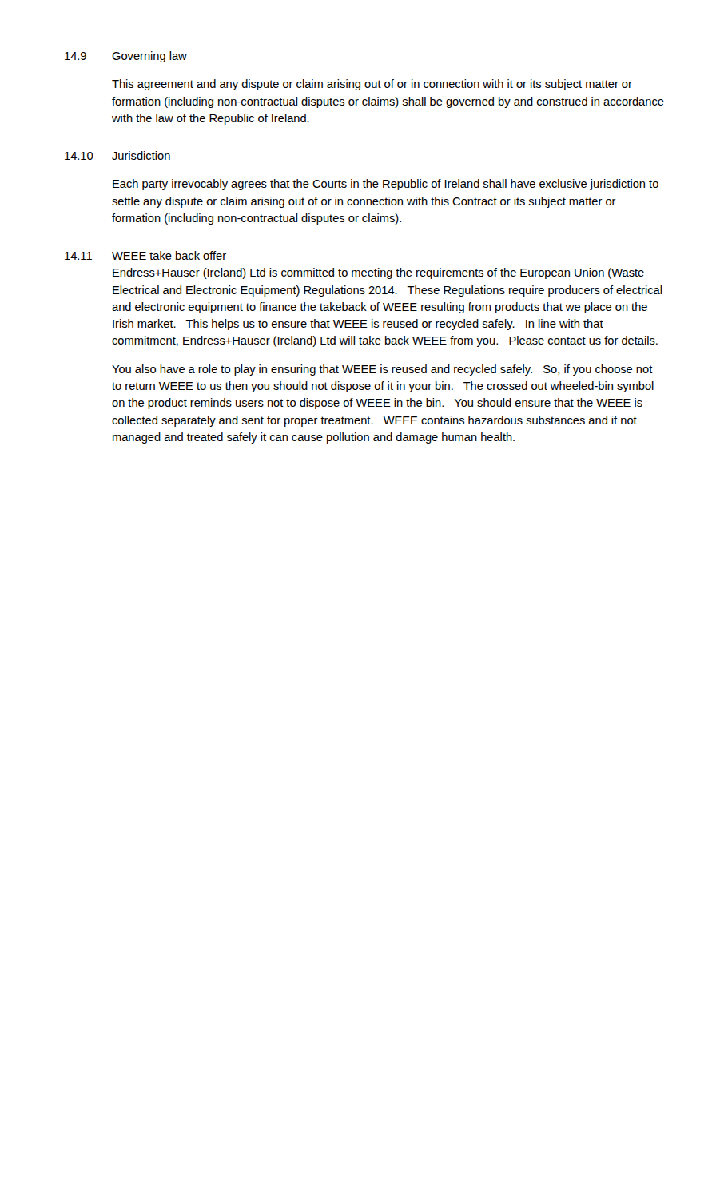14.9 Governing law
This agreement and any dispute or claim arising out of or in connection with it or its subject matter or formation (including non-contractual disputes or claims) shall be governed by and construed in accordance with the law of the Republic of Ireland.
14.10 Jurisdiction
Each party irrevocably agrees that the Courts in the Republic of Ireland shall have exclusive jurisdiction to settle any dispute or claim arising out of or in connection with this Contract or its subject matter or formation (including non-contractual disputes or claims).
14.11 WEEE take back offer
Endress+Hauser (Ireland) Ltd is committed to meeting the requirements of the European Union (Waste Electrical and Electronic Equipment) Regulations 2014. These Regulations require producers of electrical and electronic equipment to finance the takeback of WEEE resulting from products that we place on the Irish market. This helps us to ensure that WEEE is reused or recycled safely. In line with that commitment, Endress+Hauser (Ireland) Ltd will take back WEEE from you. Please contact us for details.
You also have a role to play in ensuring that WEEE is reused and recycled safely. So, if you choose not to return WEEE to us then you should not dispose of it in your bin. The crossed out wheeled-bin symbol on the product reminds users not to dispose of WEEE in the bin. You should ensure that the WEEE is collected separately and sent for proper treatment. WEEE contains hazardous substances and if not managed and treated safely it can cause pollution and damage human health.